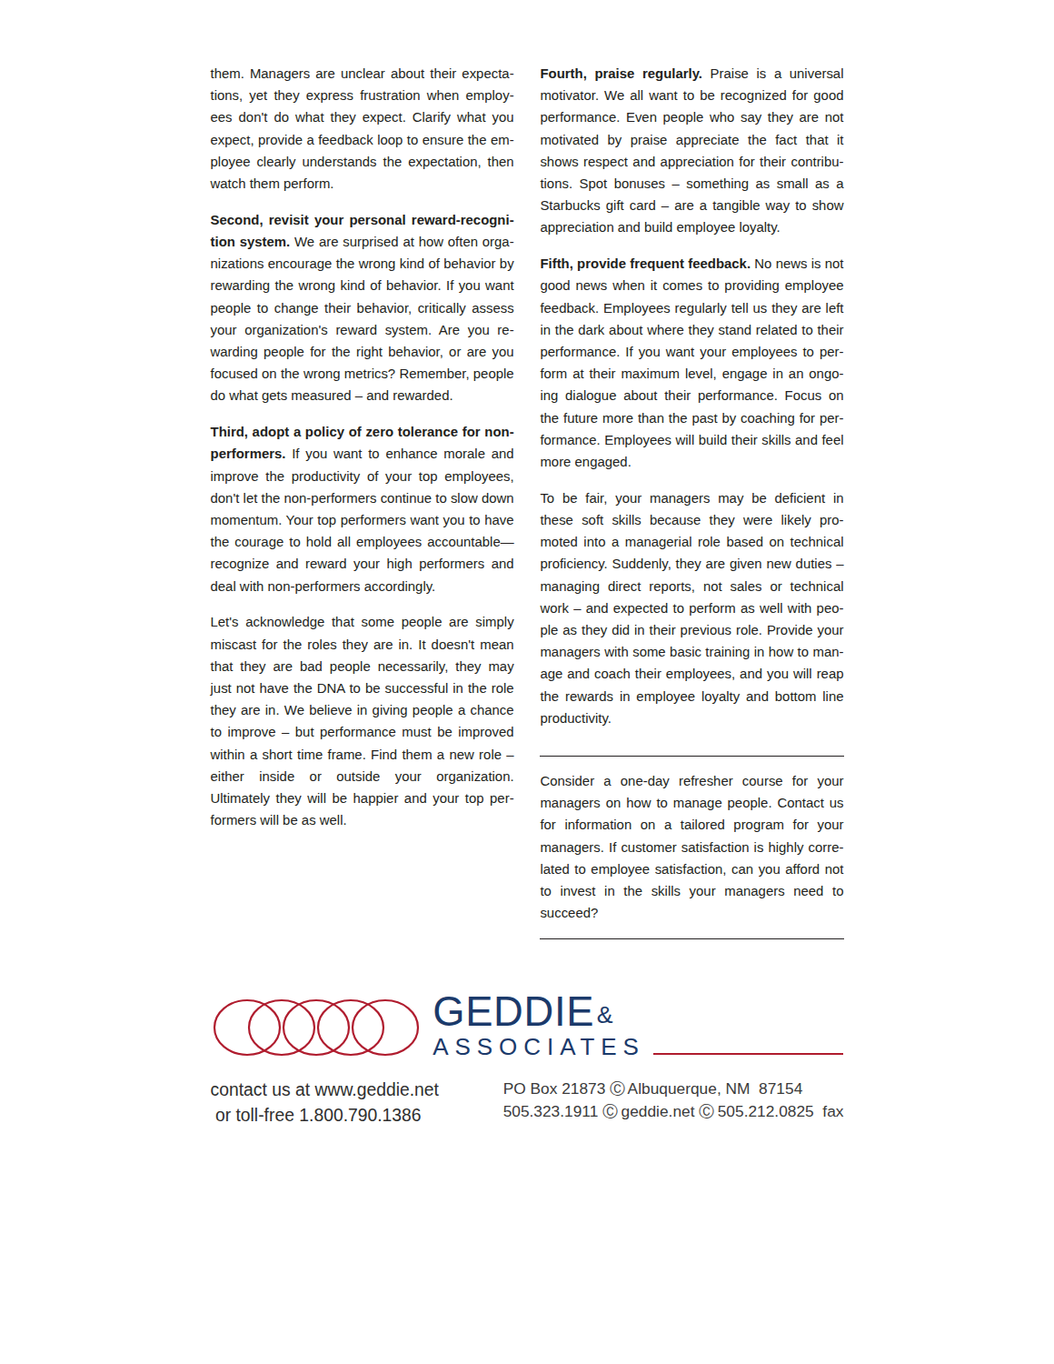them. Managers are unclear about their expectations, yet they express frustration when employees don't do what they expect. Clarify what you expect, provide a feedback loop to ensure the employee clearly understands the expectation, then watch them perform.
Second, revisit your personal reward-recognition system. We are surprised at how often organizations encourage the wrong kind of behavior by rewarding the wrong kind of behavior. If you want people to change their behavior, critically assess your organization's reward system. Are you rewarding people for the right behavior, or are you focused on the wrong metrics? Remember, people do what gets measured – and rewarded.
Third, adopt a policy of zero tolerance for non-performers. If you want to enhance morale and improve the productivity of your top employees, don't let the non-performers continue to slow down momentum. Your top performers want you to have the courage to hold all employees accountable—recognize and reward your high performers and deal with non-performers accordingly.
Let's acknowledge that some people are simply miscast for the roles they are in. It doesn't mean that they are bad people necessarily, they may just not have the DNA to be successful in the role they are in. We believe in giving people a chance to improve – but performance must be improved within a short time frame. Find them a new role – either inside or outside your organization. Ultimately they will be happier and your top performers will be as well.
Fourth, praise regularly. Praise is a universal motivator. We all want to be recognized for good performance. Even people who say they are not motivated by praise appreciate the fact that it shows respect and appreciation for their contributions. Spot bonuses – something as small as a Starbucks gift card – are a tangible way to show appreciation and build employee loyalty.
Fifth, provide frequent feedback. No news is not good news when it comes to providing employee feedback. Employees regularly tell us they are left in the dark about where they stand related to their performance. If you want your employees to perform at their maximum level, engage in an ongoing dialogue about their performance. Focus on the future more than the past by coaching for performance. Employees will build their skills and feel more engaged.
To be fair, your managers may be deficient in these soft skills because they were likely promoted into a managerial role based on technical proficiency. Suddenly, they are given new duties – managing direct reports, not sales or technical work – and expected to perform as well with people as they did in their previous role. Provide your managers with some basic training in how to manage and coach their employees, and you will reap the rewards in employee loyalty and bottom line productivity.
Consider a one-day refresher course for your managers on how to manage people. Contact us for information on a tailored program for your managers. If customer satisfaction is highly correlated to employee satisfaction, can you afford not to invest in the skills your managers need to succeed?
GEDDIE& ASSOCIATES
contact us at www.geddie.net
or toll-free 1.800.790.1386
PO Box 21873 Ⓒ Albuquerque, NM 87154
505.323.1911 Ⓒ geddie.net Ⓒ 505.212.0825 fax